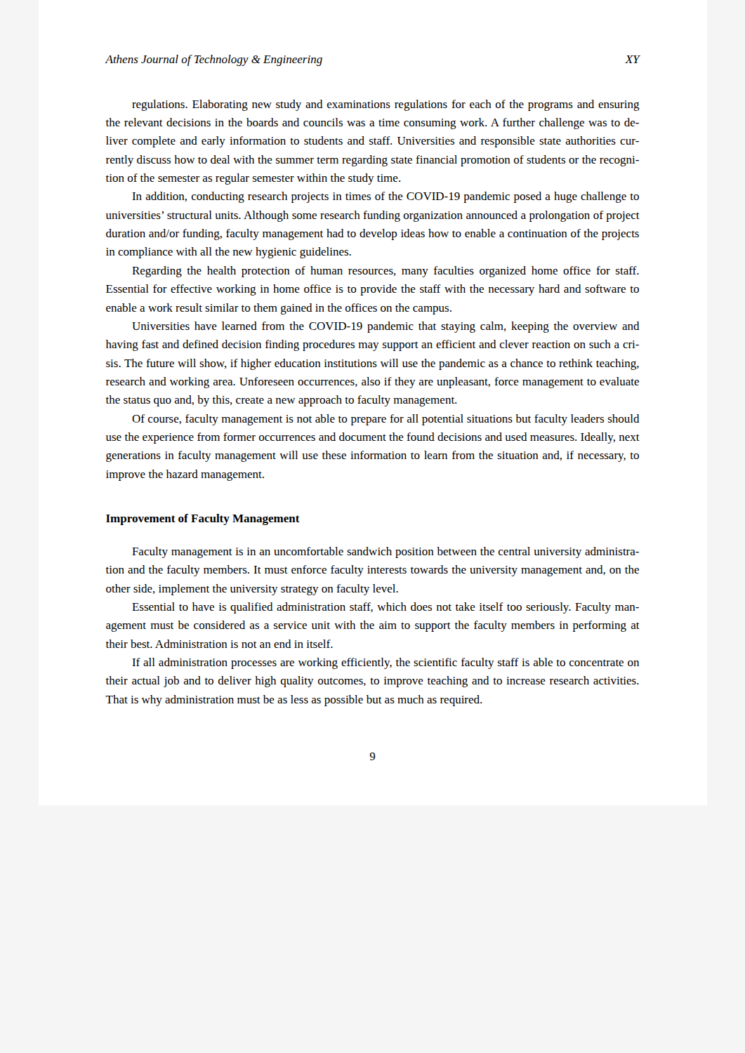Athens Journal of Technology & Engineering XY
regulations. Elaborating new study and examinations regulations for each of the programs and ensuring the relevant decisions in the boards and councils was a time consuming work. A further challenge was to deliver complete and early information to students and staff. Universities and responsible state authorities currently discuss how to deal with the summer term regarding state financial promotion of students or the recognition of the semester as regular semester within the study time.
In addition, conducting research projects in times of the COVID-19 pandemic posed a huge challenge to universities’ structural units. Although some research funding organization announced a prolongation of project duration and/or funding, faculty management had to develop ideas how to enable a continuation of the projects in compliance with all the new hygienic guidelines.
Regarding the health protection of human resources, many faculties organized home office for staff. Essential for effective working in home office is to provide the staff with the necessary hard and software to enable a work result similar to them gained in the offices on the campus.
Universities have learned from the COVID-19 pandemic that staying calm, keeping the overview and having fast and defined decision finding procedures may support an efficient and clever reaction on such a crisis. The future will show, if higher education institutions will use the pandemic as a chance to rethink teaching, research and working area. Unforeseen occurrences, also if they are unpleasant, force management to evaluate the status quo and, by this, create a new approach to faculty management.
Of course, faculty management is not able to prepare for all potential situations but faculty leaders should use the experience from former occurrences and document the found decisions and used measures. Ideally, next generations in faculty management will use these information to learn from the situation and, if necessary, to improve the hazard management.
Improvement of Faculty Management
Faculty management is in an uncomfortable sandwich position between the central university administration and the faculty members. It must enforce faculty interests towards the university management and, on the other side, implement the university strategy on faculty level.
Essential to have is qualified administration staff, which does not take itself too seriously. Faculty management must be considered as a service unit with the aim to support the faculty members in performing at their best. Administration is not an end in itself.
If all administration processes are working efficiently, the scientific faculty staff is able to concentrate on their actual job and to deliver high quality outcomes, to improve teaching and to increase research activities. That is why administration must be as less as possible but as much as required.
9